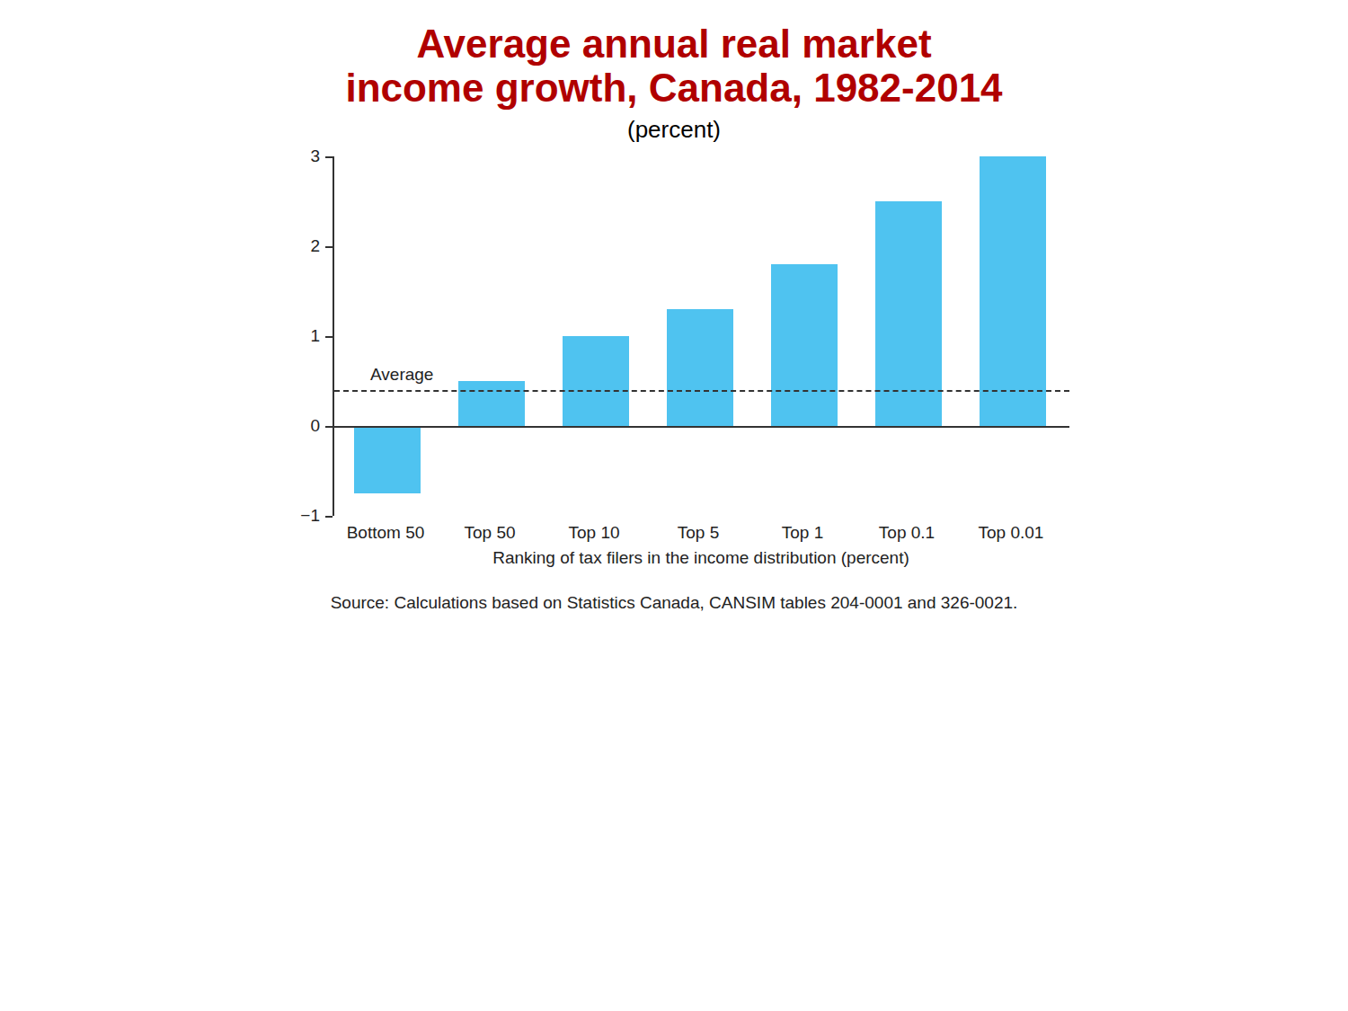Average annual real market
income growth, Canada, 1982-2014
(percent)
Chart: y range -1 .. 3 mapped onto plot height 400px (top=10px, bottom=60px of 470px box) plot height = 470 - 10 - 60 = 400px => 100px per unit y=3 -> top:0 y=2 -> top:100 y=1 -> top:200 y=0 -> top:300 (zero line) y=-1 -> top:400
3
2
1
0
−1
Bottom 50: -0.75 => from zero (300) down 75px
Average
Bottom 50
Top 50
Top 10
Top 5
Top 1
Top 0.1
Top 0.01
Ranking of tax filers in the income distribution (percent)
Source: Calculations based on Statistics Canada, CANSIM tables 204-0001 and 326-0021.